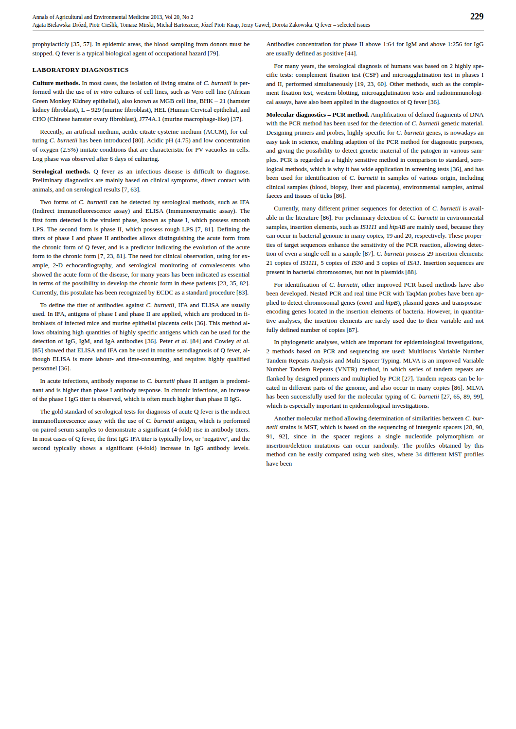Annals of Agricultural and Environmental Medicine 2013, Vol 20, No 2
Agata Bielawska-Drózd, Piotr Cieślik, Tomasz Mirski, Michał Bartoszcze, Józef Piotr Knap, Jerzy Gaweł, Dorota Żakowska. Q fever – selected issues
229
prophylacticly [35, 57]. In epidemic areas, the blood sampling from donors must be stopped. Q fever is a typical biological agent of occupational hazard [79].
LABORATORY DIAGNOSTICS
Culture methods. In most cases, the isolation of living strains of C. burnetii is performed with the use of in vitro cultures of cell lines, such as Vero cell line (African Green Monkey Kidney epithelial), also known as MGB cell line, BHK – 21 (hamster kidney fibroblast), L – 929 (murine fibroblast), HEL (Human Cervical epithelial, and CHO (Chinese hamster ovary fibroblast), J774A.1 (murine macrophage-like) [37].
Recently, an artificial medium, acidic citrate cysteine medium (ACCM), for culturing C. burnetii has been introduced [80]. Acidic pH (4.75) and low concentration of oxygen (2.5%) imitate conditions that are characteristic for PV vacuoles in cells. Log phase was observed after 6 days of culturing.
Serological methods. Q fever as an infectious disease is difficult to diagnose. Preliminary diagnostics are mainly based on clinical symptoms, direct contact with animals, and on serological results [7, 63].
Two forms of C. burnetii can be detected by serological methods, such as IFA (Indirect immunofluorescence assay) and ELISA (Immunoenzymatic assay). The first form detected is the virulent phase, known as phase I, which possess smooth LPS. The second form is phase II, which possess rough LPS [7, 81]. Defining the titers of phase I and phase II antibodies allows distinguishing the acute form from the chronic form of Q fever, and is a predictor indicating the evolution of the acute form to the chronic form [7, 23, 81]. The need for clinical observation, using for example, 2-D echocardiography, and serological monitoring of convalescents who showed the acute form of the disease, for many years has been indicated as essential in terms of the possibility to develop the chronic form in these patients [23, 35, 82]. Currently, this postulate has been recognized by ECDC as a standard procedure [83].
To define the titer of antibodies against C. burnetii, IFA and ELISA are usually used. In IFA, antigens of phase I and phase II are applied, which are produced in fibroblasts of infected mice and murine epithelial placenta cells [36]. This method allows obtaining high quantities of highly specific antigens which can be used for the detection of IgG, IgM, and IgA antibodies [36]. Peter et al. [84] and Cowley et al. [85] showed that ELISA and IFA can be used in routine serodiagnosis of Q fever, although ELISA is more labour- and time-consuming, and requires highly qualified personnel [36].
In acute infections, antibody response to C. burnetii phase II antigen is predominant and is higher than phase I antibody response. In chronic infections, an increase of the phase I IgG titer is observed, which is often much higher than phase II IgG.
The gold standard of serological tests for diagnosis of acute Q fever is the indirect immunofluorescence assay with the use of C. burnetii antigen, which is performed on paired serum samples to demonstrate a significant (4-fold) rise in antibody titers. In most cases of Q fever, the first IgG IFA titer is typically low, or ‘negative’, and the second typically shows a significant (4-fold) increase in IgG antibody levels. Antibodies concentration for phase II above 1:64 for IgM and above 1:256 for IgG are usually defined as positive [44].
For many years, the serological diagnosis of humans was based on 2 highly specific tests: complement fixation test (CSF) and microagglutination test in phases I and II, performed simultaneously [19, 23, 60]. Other methods, such as the complement fixation test, western-blotting, microagglutination tests and radioimmunological assays, have also been applied in the diagnostics of Q fever [36].
Molecular diagnostics – PCR method. Amplification of defined fragments of DNA with the PCR method has been used for the detection of C. burnetii genetic material. Designing primers and probes, highly specific for C. burnetii genes, is nowadays an easy task in science, enabling adaption of the PCR method for diagnostic purposes, and giving the possibility to detect genetic material of the patogen in various samples. PCR is regarded as a highly sensitive method in comparison to standard, serological methods, which is why it has wide application in screening tests [36], and has been used for identification of C. burnetii in samples of various origin, including clinical samples (blood, biopsy, liver and placenta), environmental samples, animal faeces and tissues of ticks [86].
Currently, many different primer sequences for detection of C. burnetii is available in the literature [86]. For preliminary detection of C. burnetii in environmental samples, insertion elements, such as IS1111 and htpAB are mainly used, because they can occur in bacterial genome in many copies, 19 and 20, respectively. These properties of target sequences enhance the sensitivity of the PCR reaction, allowing detection of even a single cell in a sample [87]. C. burnetii possess 29 insertion elements: 21 copies of IS1111, 5 copies of IS30 and 3 copies of ISA1. Insertion sequences are present in bacterial chromosomes, but not in plasmids [88].
For identification of C. burnetii, other improved PCR-based methods have also been developed. Nested PCR and real time PCR with TaqMan probes have been applied to detect chromosomal genes (com1 and htpB), plasmid genes and transposase-encoding genes located in the insertion elements of bacteria. However, in quantitative analyses, the insertion elements are rarely used due to their variable and not fully defined number of copies [87].
In phylogenetic analyses, which are important for epidemiological investigations, 2 methods based on PCR and sequencing are used: Multilocus Variable Number Tandem Repeats Analysis and Multi Spacer Typing. MLVA is an improved Variable Number Tandem Repeats (VNTR) method, in which series of tandem repeats are flanked by designed primers and multiplied by PCR [27]. Tandem repeats can be located in different parts of the genome, and also occur in many copies [86]. MLVA has been successfully used for the molecular typing of C. burnetii [27, 65, 89, 99], which is especially important in epidemiological investigations.
Another molecular method allowing determination of similarities between C. burnetii strains is MST, which is based on the sequencing of intergenic spacers [28, 90, 91, 92], since in the spacer regions a single nucleotide polymorphism or insertion/deletion mutations can occur randomly. The profiles obtained by this method can be easily compared using web sites, where 34 different MST profiles have been